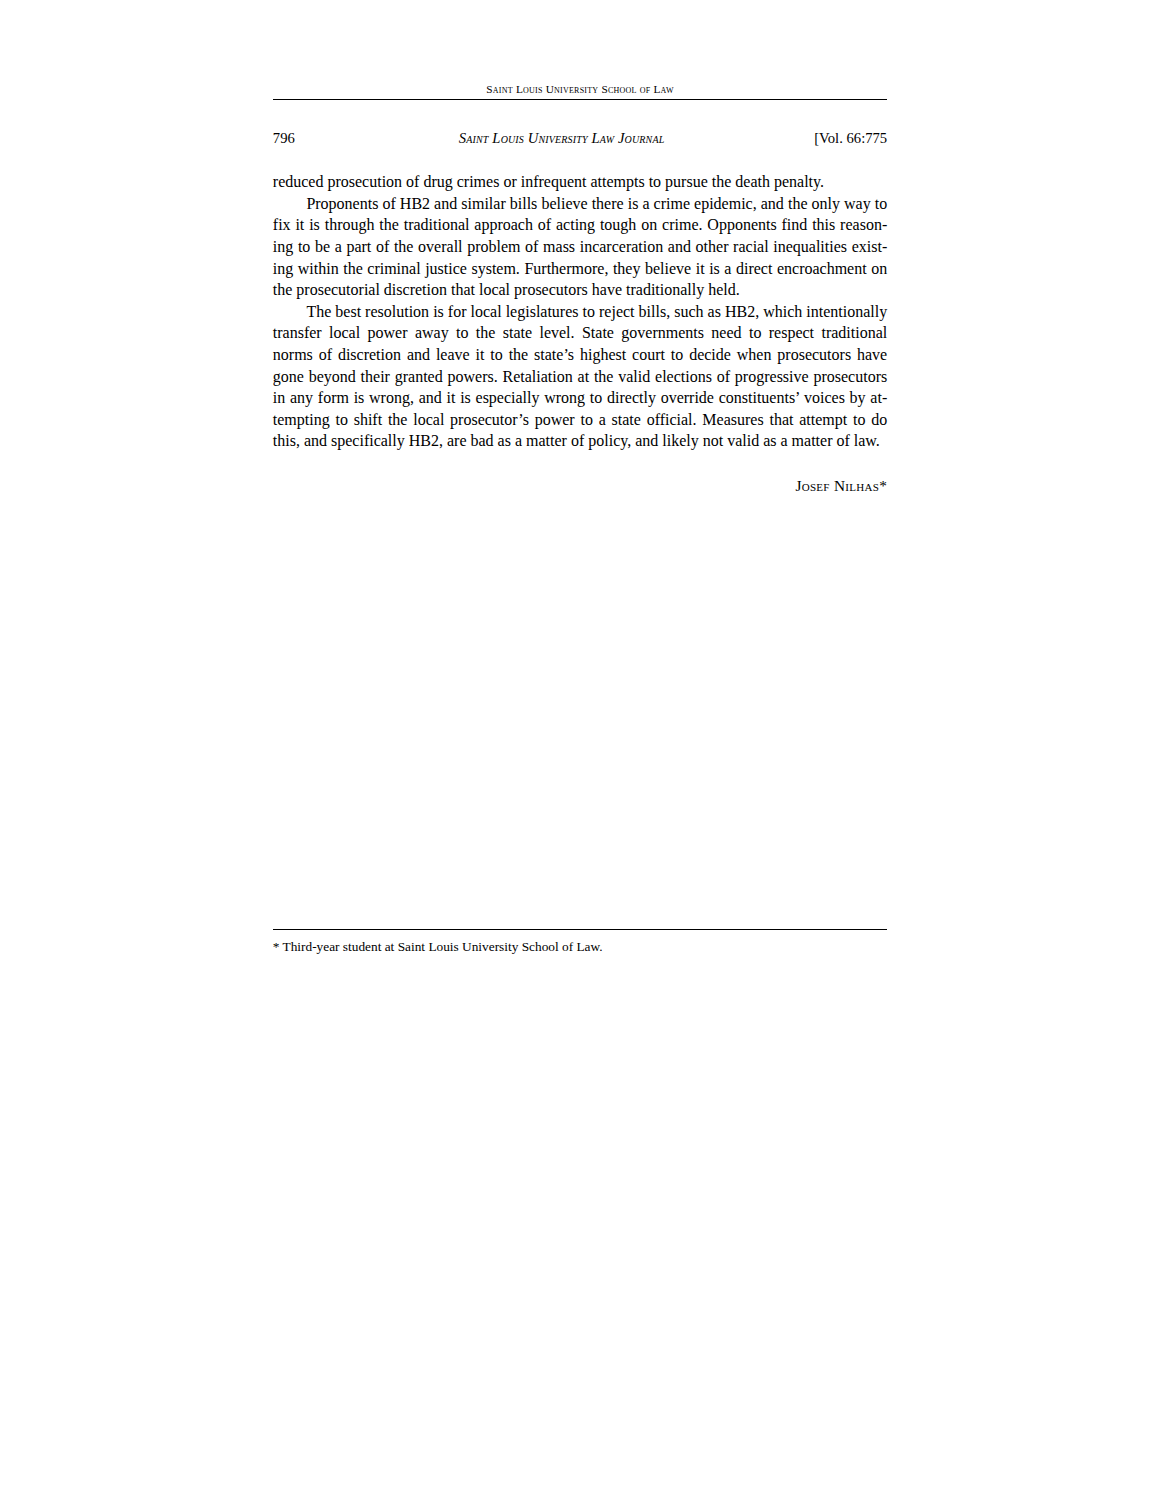Saint Louis University School of Law
796 Saint Louis University Law Journal [Vol. 66:775
reduced prosecution of drug crimes or infrequent attempts to pursue the death penalty.
Proponents of HB2 and similar bills believe there is a crime epidemic, and the only way to fix it is through the traditional approach of acting tough on crime. Opponents find this reasoning to be a part of the overall problem of mass incarceration and other racial inequalities existing within the criminal justice system. Furthermore, they believe it is a direct encroachment on the prosecutorial discretion that local prosecutors have traditionally held.
The best resolution is for local legislatures to reject bills, such as HB2, which intentionally transfer local power away to the state level. State governments need to respect traditional norms of discretion and leave it to the state’s highest court to decide when prosecutors have gone beyond their granted powers. Retaliation at the valid elections of progressive prosecutors in any form is wrong, and it is especially wrong to directly override constituents’ voices by attempting to shift the local prosecutor’s power to a state official. Measures that attempt to do this, and specifically HB2, are bad as a matter of policy, and likely not valid as a matter of law.
Josef Nilhas*
* Third-year student at Saint Louis University School of Law.